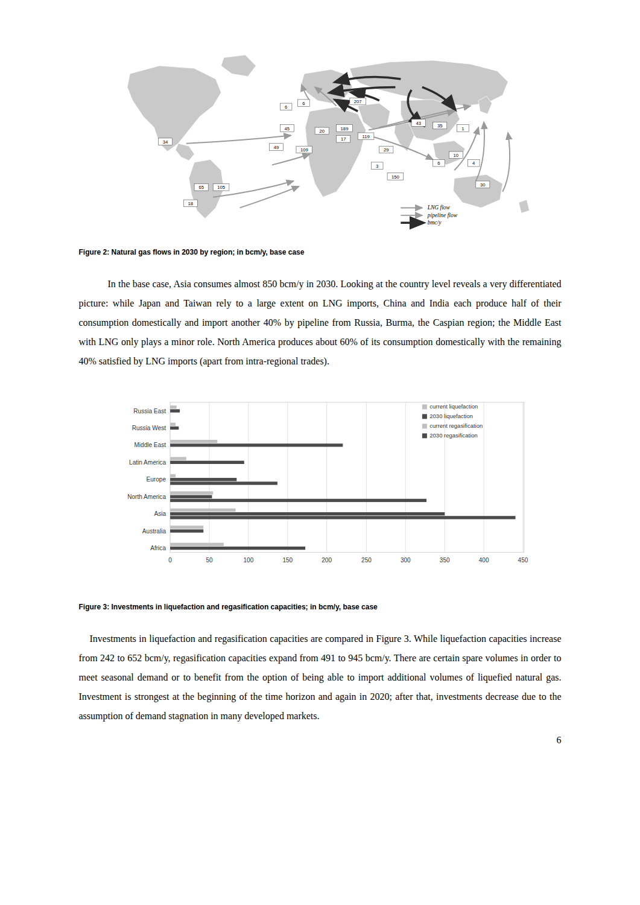6 6 45 34 49 109 20 189 17 119 207 29 3 150 43 35 1 10 6 4 30 65 105 18 LNG flow pipeline flow bmc/y
Figure 2: Natural gas flows in 2030 by region; in bcm/y, base case
In the base case, Asia consumes almost 850 bcm/y in 2030. Looking at the country level reveals a very differentiated picture: while Japan and Taiwan rely to a large extent on LNG imports, China and India each produce half of their consumption domestically and import another 40% by pipeline from Russia, Burma, the Caspian region; the Middle East with LNG only plays a minor role. North America produces about 60% of its consumption domestically with the remaining 40% satisfied by LNG imports (apart from intra-regional trades).
Russia East Russia West Middle East Latin America Europe North America Asia Australia Africa 0 50 100 150 200 250 300 350 400 450 current liquefaction 2030 liquefaction current regasification 2030 regasification
Figure 3: Investments in liquefaction and regasification capacities; in bcm/y, base case
Investments in liquefaction and regasification capacities are compared in Figure 3. While liquefaction capacities increase from 242 to 652 bcm/y, regasification capacities expand from 491 to 945 bcm/y. There are certain spare volumes in order to meet seasonal demand or to benefit from the option of being able to import additional volumes of liquefied natural gas. Investment is strongest at the beginning of the time horizon and again in 2020; after that, investments decrease due to the assumption of demand stagnation in many developed markets.
6